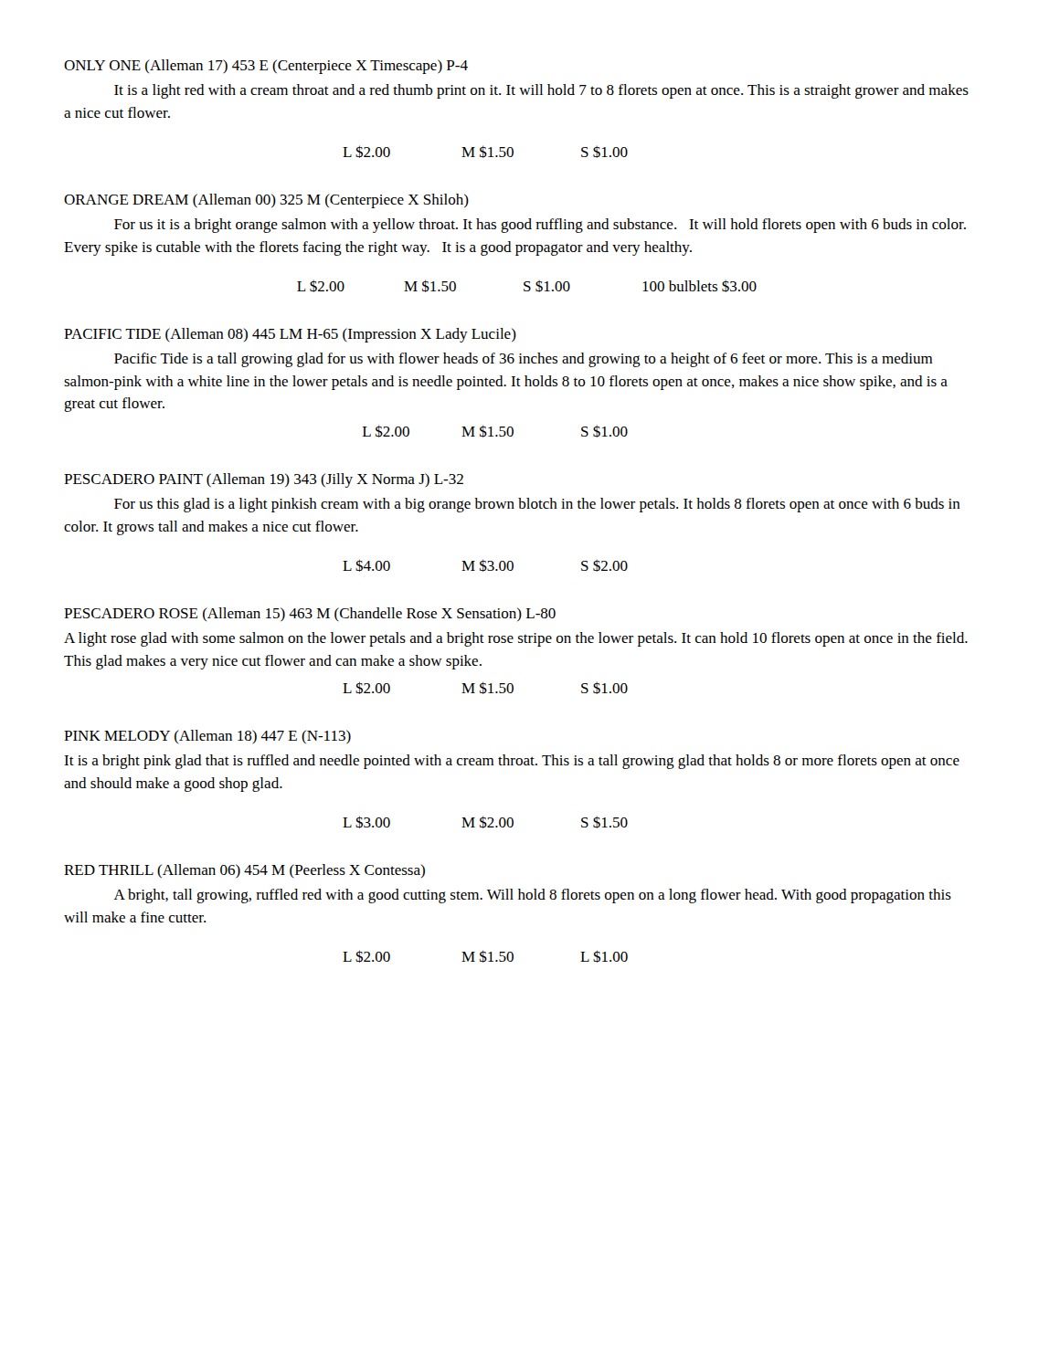ONLY ONE (Alleman 17) 453 E (Centerpiece X Timescape) P-4
It is a light red with a cream throat and a red thumb print on it. It will hold 7 to 8 florets open at once. This is a straight grower and makes a nice cut flower.
L $2.00 M $1.50 S $1.00
ORANGE DREAM (Alleman 00) 325 M (Centerpiece X Shiloh)
For us it is a bright orange salmon with a yellow throat. It has good ruffling and substance. It will hold florets open with 6 buds in color. Every spike is cutable with the florets facing the right way. It is a good propagator and very healthy.
L $2.00 M $1.50 S $1.00100 bulblets $3.00
PACIFIC TIDE (Alleman 08) 445 LM H-65 (Impression X Lady Lucile)
Pacific Tide is a tall growing glad for us with flower heads of 36 inches and growing to a height of 6 feet or more. This is a medium salmon-pink with a white line in the lower petals and is needle pointed. It holds 8 to 10 florets open at once, makes a nice show spike, and is a great cut flower.
L $2.00 M $1.50 S $1.00
PESCADERO PAINT (Alleman 19) 343 (Jilly X Norma J) L-32
For us this glad is a light pinkish cream with a big orange brown blotch in the lower petals. It holds 8 florets open at once with 6 buds in color. It grows tall and makes a nice cut flower.
L $4.00 M $3.00 S $2.00
PESCADERO ROSE (Alleman 15) 463 M (Chandelle Rose X Sensation) L-80
A light rose glad with some salmon on the lower petals and a bright rose stripe on the lower petals. It can hold 10 florets open at once in the field. This glad makes a very nice cut flower and can make a show spike.
L $2.00 M $1.50 S $1.00
PINK MELODY (Alleman 18) 447 E (N-113)
It is a bright pink glad that is ruffled and needle pointed with a cream throat. This is a tall growing glad that holds 8 or more florets open at once and should make a good shop glad.
L $3.00 M $2.00 S $1.50
RED THRILL (Alleman 06) 454 M (Peerless X Contessa)
A bright, tall growing, ruffled red with a good cutting stem. Will hold 8 florets open on a long flower head. With good propagation this will make a fine cutter.
L $2.00 M $1.50 L $1.00